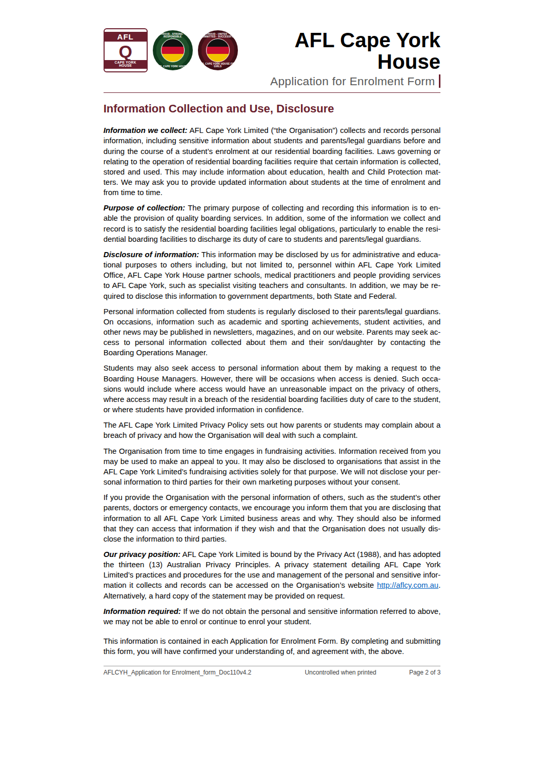AFL
Q
CAPE YORK
HOUSE
PROUD · STRONG · RESPONSIBLE
AFL CAPE YORK HOUSE
PROUD · UNITED · COMMITTED · SUCCESSFUL
AFL CAPE YORK HOUSE FOR GIRLS
AFL Cape York House
Application for Enrolment Form
Information Collection and Use, Disclosure
Information we collect: AFL Cape York Limited (“the Organisation”) collects and records personal information, including sensitive information about students and parents/legal guardians before and during the course of a student’s enrolment at our residential boarding facilities. Laws governing or relating to the operation of residential boarding facilities require that certain information is collected, stored and used. This may include information about education, health and Child Protection matters. We may ask you to provide updated information about students at the time of enrolment and from time to time.
Purpose of collection: The primary purpose of collecting and recording this information is to enable the provision of quality boarding services. In addition, some of the information we collect and record is to satisfy the residential boarding facilities legal obligations, particularly to enable the residential boarding facilities to discharge its duty of care to students and parents/legal guardians.
Disclosure of information: This information may be disclosed by us for administrative and educational purposes to others including, but not limited to, personnel within AFL Cape York Limited Office, AFL Cape York House partner schools, medical practitioners and people providing services to AFL Cape York, such as specialist visiting teachers and consultants. In addition, we may be required to disclose this information to government departments, both State and Federal.
Personal information collected from students is regularly disclosed to their parents/legal guardians. On occasions, information such as academic and sporting achievements, student activities, and other news may be published in newsletters, magazines, and on our website. Parents may seek access to personal information collected about them and their son/daughter by contacting the Boarding Operations Manager.
Students may also seek access to personal information about them by making a request to the Boarding House Managers. However, there will be occasions when access is denied. Such occasions would include where access would have an unreasonable impact on the privacy of others, where access may result in a breach of the residential boarding facilities duty of care to the student, or where students have provided information in confidence.
The AFL Cape York Limited Privacy Policy sets out how parents or students may complain about a breach of privacy and how the Organisation will deal with such a complaint.
The Organisation from time to time engages in fundraising activities. Information received from you may be used to make an appeal to you. It may also be disclosed to organisations that assist in the AFL Cape York Limited’s fundraising activities solely for that purpose. We will not disclose your personal information to third parties for their own marketing purposes without your consent.
If you provide the Organisation with the personal information of others, such as the student’s other parents, doctors or emergency contacts, we encourage you inform them that you are disclosing that information to all AFL Cape York Limited business areas and why. They should also be informed that they can access that information if they wish and that the Organisation does not usually disclose the information to third parties.
Our privacy position: AFL Cape York Limited is bound by the Privacy Act (1988), and has adopted the thirteen (13) Australian Privacy Principles. A privacy statement detailing AFL Cape York Limited’s practices and procedures for the use and management of the personal and sensitive information it collects and records can be accessed on the Organisation’s website http://aflcy.com.au. Alternatively, a hard copy of the statement may be provided on request.
Information required: If we do not obtain the personal and sensitive information referred to above, we may not be able to enrol or continue to enrol your student.
This information is contained in each Application for Enrolment Form. By completing and submitting this form, you will have confirmed your understanding of, and agreement with, the above.
AFLCYH_Application for Enrolment_form_Doc110v4.2
Uncontrolled when printed
Page 2 of 3